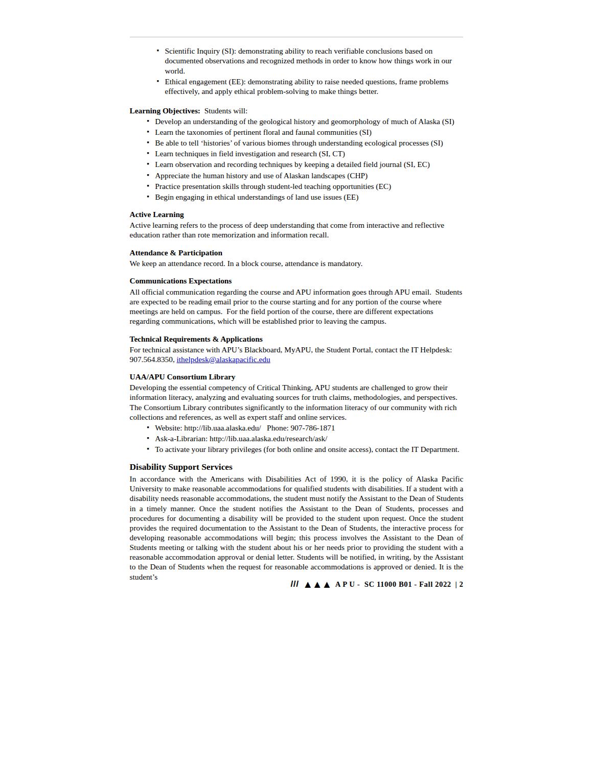Scientific Inquiry (SI): demonstrating ability to reach verifiable conclusions based on documented observations and recognized methods in order to know how things work in our world.
Ethical engagement (EE): demonstrating ability to raise needed questions, frame problems effectively, and apply ethical problem-solving to make things better.
Learning Objectives: Students will:
Develop an understanding of the geological history and geomorphology of much of Alaska (SI)
Learn the taxonomies of pertinent floral and faunal communities (SI)
Be able to tell ‘histories’ of various biomes through understanding ecological processes (SI)
Learn techniques in field investigation and research (SI, CT)
Learn observation and recording techniques by keeping a detailed field journal (SI, EC)
Appreciate the human history and use of Alaskan landscapes (CHP)
Practice presentation skills through student-led teaching opportunities (EC)
Begin engaging in ethical understandings of land use issues (EE)
Active Learning
Active learning refers to the process of deep understanding that come from interactive and reflective education rather than rote memorization and information recall.
Attendance & Participation
We keep an attendance record. In a block course, attendance is mandatory.
Communications Expectations
All official communication regarding the course and APU information goes through APU email. Students are expected to be reading email prior to the course starting and for any portion of the course where meetings are held on campus. For the field portion of the course, there are different expectations regarding communications, which will be established prior to leaving the campus.
Technical Requirements & Applications
For technical assistance with APU’s Blackboard, MyAPU, the Student Portal, contact the IT Helpdesk: 907.564.8350, ithelpdesk@alaskapacific.edu
UAA/APU Consortium Library
Developing the essential competency of Critical Thinking, APU students are challenged to grow their information literacy, analyzing and evaluating sources for truth claims, methodologies, and perspectives. The Consortium Library contributes significantly to the information literacy of our community with rich collections and references, as well as expert staff and online services.
Website: http://lib.uaa.alaska.edu/ Phone: 907-786-1871
Ask-a-Librarian: http://lib.uaa.alaska.edu/research/ask/
To activate your library privileges (for both online and onsite access), contact the IT Department.
Disability Support Services
In accordance with the Americans with Disabilities Act of 1990, it is the policy of Alaska Pacific University to make reasonable accommodations for qualified students with disabilities. If a student with a disability needs reasonable accommodations, the student must notify the Assistant to the Dean of Students in a timely manner. Once the student notifies the Assistant to the Dean of Students, processes and procedures for documenting a disability will be provided to the student upon request. Once the student provides the required documentation to the Assistant to the Dean of Students, the interactive process for developing reasonable accommodations will begin; this process involves the Assistant to the Dean of Students meeting or talking with the student about his or her needs prior to providing the student with a reasonable accommodation approval or denial letter. Students will be notified, in writing, by the Assistant to the Dean of Students when the request for reasonable accommodations is approved or denied. It is the student’s
///▲▲▲ A P U - SC 11000 B01 - Fall 2022 | 2